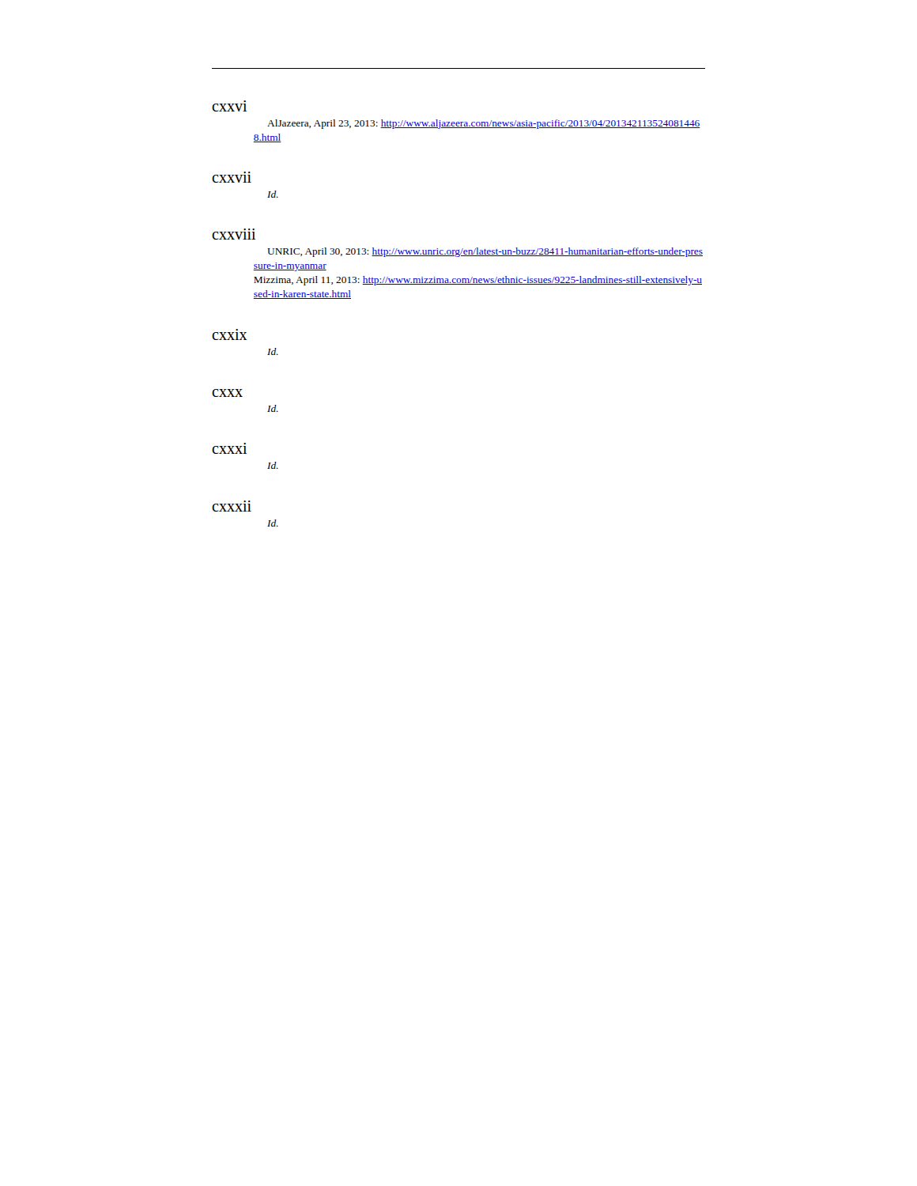cxxvi
AlJazeera, April 23, 2013: http://www.aljazeera.com/news/asia-pacific/2013/04/2013421135240814468.html
cxxvii
Id.
cxxviii
UNRIC, April 30, 2013: http://www.unric.org/en/latest-un-buzz/28411-humanitarian-efforts-under-pressure-in-myanmar
Mizzima, April 11, 2013: http://www.mizzima.com/news/ethnic-issues/9225-landmines-still-extensively-used-in-karen-state.html
cxxix
Id.
cxxx
Id.
cxxxi
Id.
cxxxii
Id.